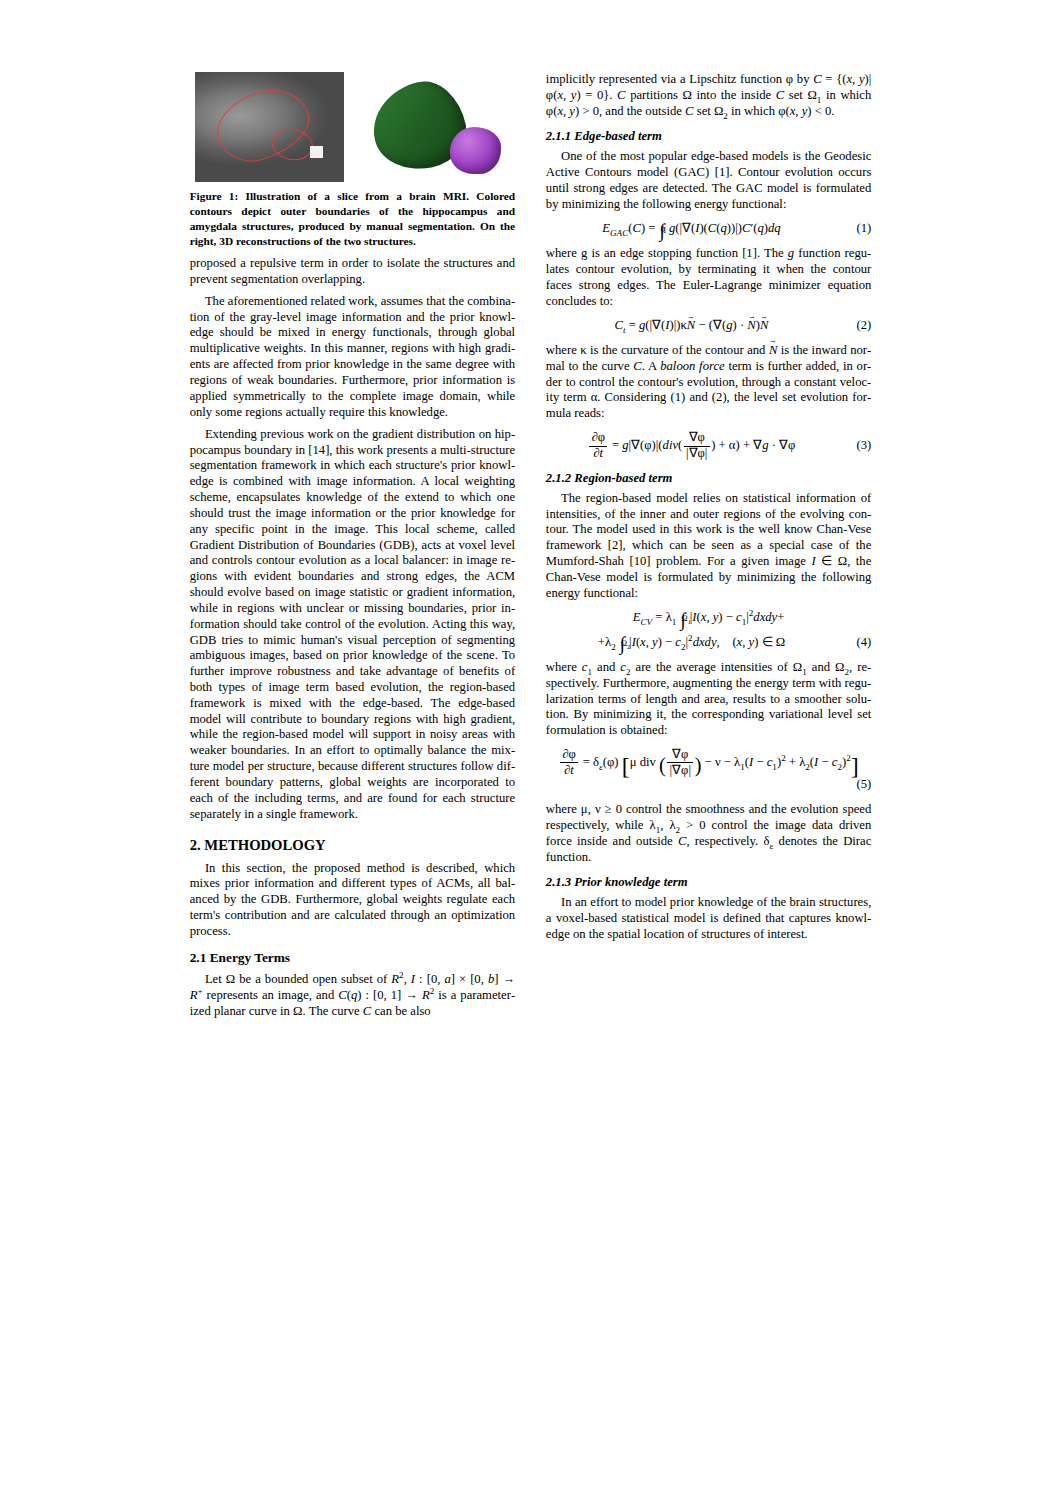Figure 1: Illustration of a slice from a brain MRI. Colored contours depict outer boundaries of the hippocampus and amygdala structures, produced by manual segmentation. On the right, 3D reconstructions of the two structures.
proposed a repulsive term in order to isolate the structures and prevent segmentation overlapping.
The aforementioned related work, assumes that the combination of the gray-level image information and the prior knowledge should be mixed in energy functionals, through global multiplicative weights. In this manner, regions with high gradients are affected from prior knowledge in the same degree with regions of weak boundaries. Furthermore, prior information is applied symmetrically to the complete image domain, while only some regions actually require this knowledge.
Extending previous work on the gradient distribution on hippocampus boundary in [14], this work presents a multi-structure segmentation framework in which each structure's prior knowledge is combined with image information. A local weighting scheme, encapsulates knowledge of the extend to which one should trust the image information or the prior knowledge for any specific point in the image. This local scheme, called Gradient Distribution of Boundaries (GDB), acts at voxel level and controls contour evolution as a local balancer: in image regions with evident boundaries and strong edges, the ACM should evolve based on image statistic or gradient information, while in regions with unclear or missing boundaries, prior information should take control of the evolution. Acting this way, GDB tries to mimic human's visual perception of segmenting ambiguous images, based on prior knowledge of the scene. To further improve robustness and take advantage of benefits of both types of image term based evolution, the region-based framework is mixed with the edge-based. The edge-based model will contribute to boundary regions with high gradient, while the region-based model will support in noisy areas with weaker boundaries. In an effort to optimally balance the mixture model per structure, because different structures follow different boundary patterns, global weights are incorporated to each of the including terms, and are found for each structure separately in a single framework.
2. METHODOLOGY
In this section, the proposed method is described, which mixes prior information and different types of ACMs, all balanced by the GDB. Furthermore, global weights regulate each term's contribution and are calculated through an optimization process.
2.1 Energy Terms
Let Ω be a bounded open subset of R2, I : [0, a] × [0, b] → R+ represents an image, and C(q) : [0, 1] → R2 is a parameterized planar curve in Ω. The curve C can be also
implicitly represented via a Lipschitz function φ by C = {(x, y)|φ(x, y) = 0}. C partitions Ω into the inside C set Ω1 in which φ(x, y) > 0, and the outside C set Ω2 in which φ(x, y) < 0.
2.1.1 Edge-based term
One of the most popular edge-based models is the Geodesic Active Contours model (GAC) [1]. Contour evolution occurs until strong edges are detected. The GAC model is formulated by minimizing the following energy functional:
EGAC(C) = ∫10 g(|∇(I)(C(q))|)C′(q)dq
(1)
where g is an edge stopping function [1]. The g function regulates contour evolution, by terminating it when the contour faces strong edges. The Euler-Lagrange minimizer equation concludes to:
Ct = g(|∇(I)|)κN − (∇(g) · N)N
(2)
where κ is the curvature of the contour and N is the inward normal to the curve C. A baloon force term is further added, in order to control the contour's evolution, through a constant velocity term α. Considering (1) and (2), the level set evolution formula reads:
∂φ∂t = g|∇(φ)|(div(∇φ|∇φ|) + α) + ∇g · ∇φ
(3)
2.1.2 Region-based term
The region-based model relies on statistical information of intensities, of the inner and outer regions of the evolving contour. The model used in this work is the well know Chan-Vese framework [2], which can be seen as a special case of the Mumford-Shah [10] problem. For a given image I ∈ Ω, the Chan-Vese model is formulated by minimizing the following energy functional:
ECV = λ1 ∫Ω1 |I(x, y) − c1|2dxdy+
+λ2 ∫Ω2 |I(x, y) − c2|2dxdy, (x, y) ∈ Ω
(4)
where c1 and c2 are the average intensities of Ω1 and Ω2, respectively. Furthermore, augmenting the energy term with regularization terms of length and area, results to a smoother solution. By minimizing it, the corresponding variational level set formulation is obtained:
∂φ∂t = δε(φ) [μ div (∇φ|∇φ|) − ν − λ1(I − c1)2 + λ2(I − c2)2]
(5)
where μ, ν ≥ 0 control the smoothness and the evolution speed respectively, while λ1, λ2 > 0 control the image data driven force inside and outside C, respectively. δε denotes the Dirac function.
2.1.3 Prior knowledge term
In an effort to model prior knowledge of the brain structures, a voxel-based statistical model is defined that captures knowledge on the spatial location of structures of interest.